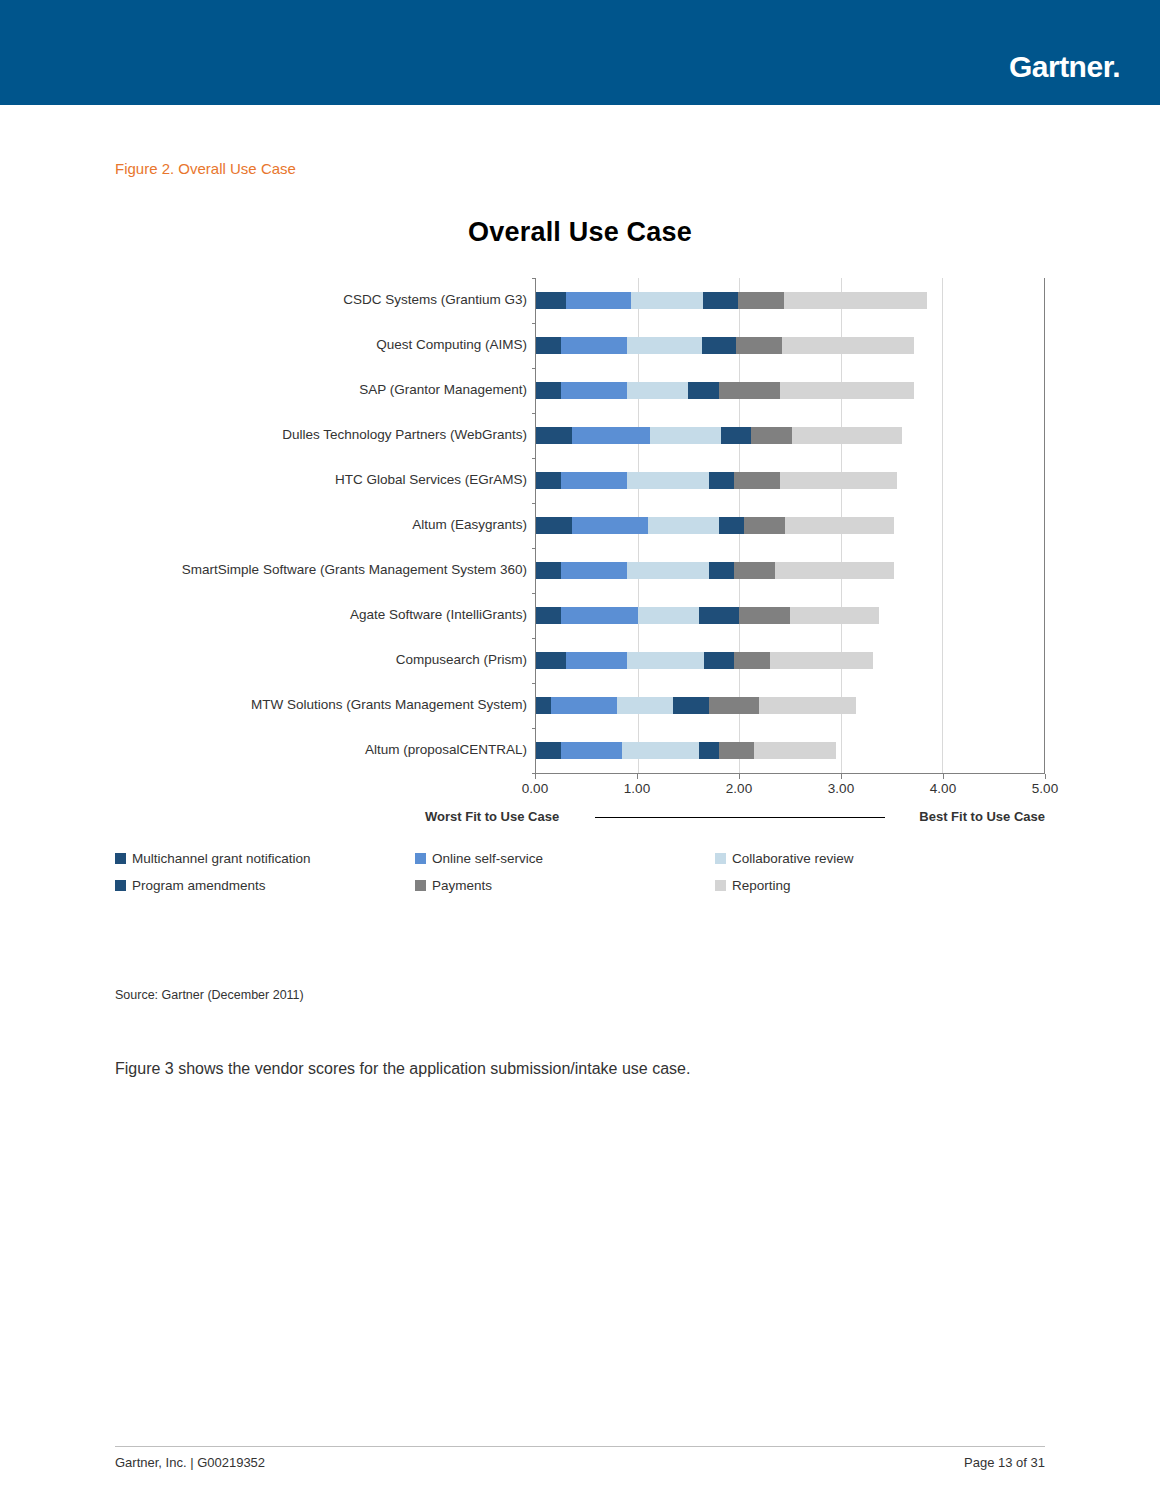Gartner.
Figure 2. Overall Use Case
Overall Use Case
CSDC Systems (Grantium G3)
Quest Computing (AIMS)
SAP (Grantor Management)
Dulles Technology Partners (WebGrants)
HTC Global Services (EGrAMS)
Altum (Easygrants)
SmartSimple Software (Grants Management System 360)
Agate Software (IntelliGrants)
Compusearch (Prism)
MTW Solutions (Grants Management System)
Altum (proposalCENTRAL)
0.00
1.00
2.00
3.00
4.00
5.00
Worst Fit to Use Case Best Fit to Use Case
Multichannel grant notification
Online self-service
Collaborative review
Program amendments
Payments
Reporting
Source: Gartner (December 2011)
Figure 3 shows the vendor scores for the application submission/intake use case.
Gartner, Inc. | G00219352 Page 13 of 31